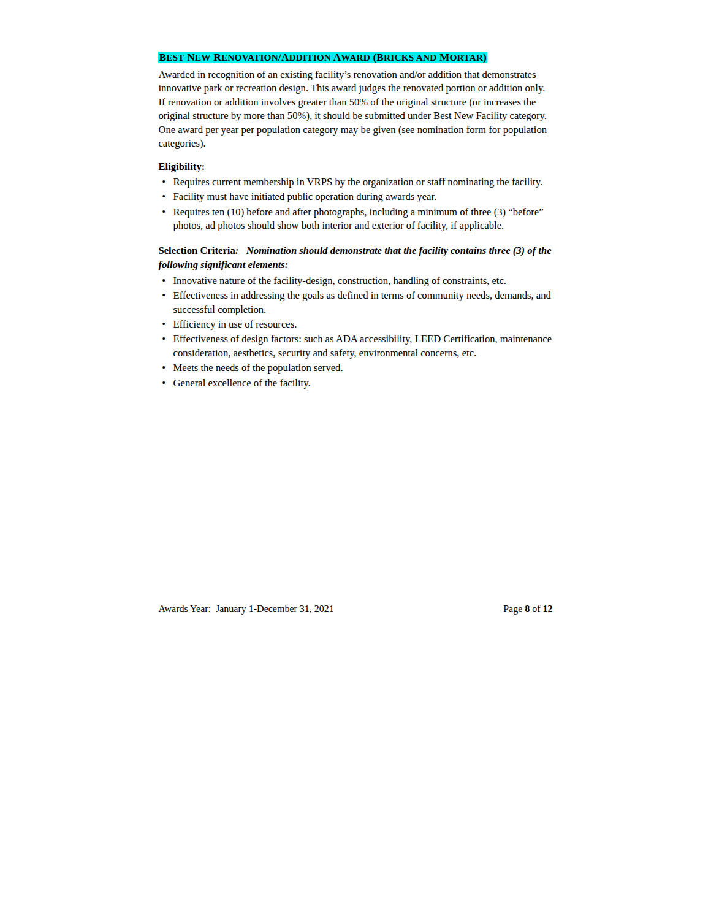BEST NEW RENOVATION/ADDITION AWARD (BRICKS AND MORTAR)
Awarded in recognition of an existing facility’s renovation and/or addition that demonstrates innovative park or recreation design. This award judges the renovated portion or addition only. If renovation or addition involves greater than 50% of the original structure (or increases the original structure by more than 50%), it should be submitted under Best New Facility category. One award per year per population category may be given (see nomination form for population categories).
Eligibility:
Requires current membership in VRPS by the organization or staff nominating the facility.
Facility must have initiated public operation during awards year.
Requires ten (10) before and after photographs, including a minimum of three (3) “before” photos, ad photos should show both interior and exterior of facility, if applicable.
Selection Criteria: Nomination should demonstrate that the facility contains three (3) of the following significant elements:
Innovative nature of the facility-design, construction, handling of constraints, etc.
Effectiveness in addressing the goals as defined in terms of community needs, demands, and successful completion.
Efficiency in use of resources.
Effectiveness of design factors: such as ADA accessibility, LEED Certification, maintenance consideration, aesthetics, security and safety, environmental concerns, etc.
Meets the needs of the population served.
General excellence of the facility.
Awards Year: January 1-December 31, 2021 Page 8 of 12